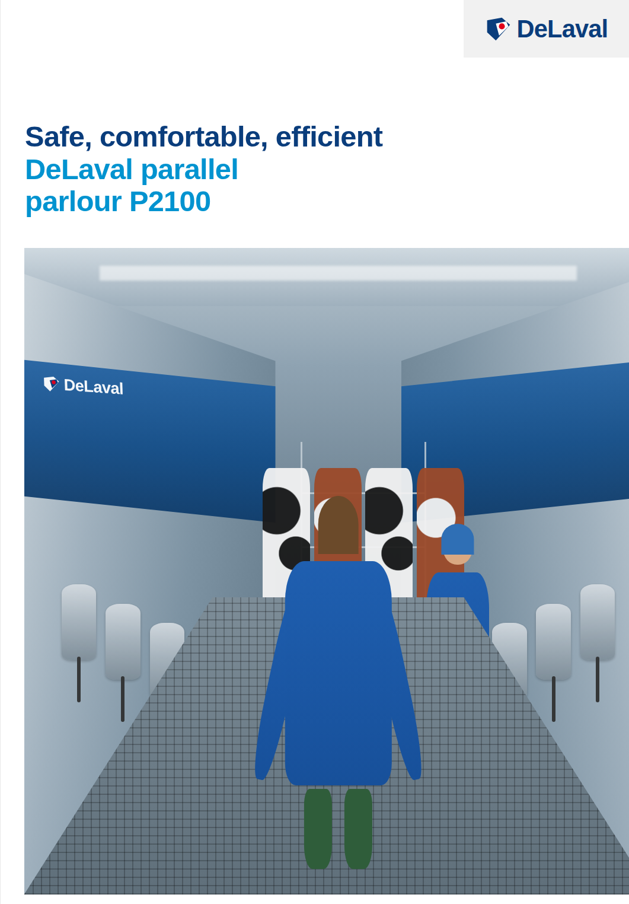DeLaval
Safe, comfortable, efficient DeLaval parallel parlour P2100
DeLaval
DeLaval parallel parlour P2100 in operation.